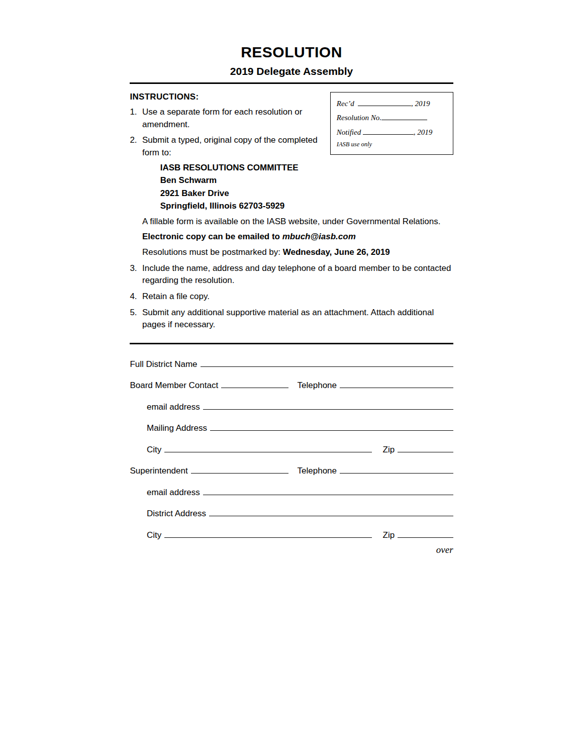RESOLUTION
2019 Delegate Assembly
Rec’d , 2019
Resolution No.
Notified , 2019 IASB use only
INSTRUCTIONS:
1. Use a separate form for each resolution or amendment.
2. Submit a typed, original copy of the completed form to:
IASB RESOLUTIONS COMMITTEE
Ben Schwarm
2921 Baker Drive
Springfield, Illinois 62703-5929
A fillable form is available on the IASB website, under Governmental Relations.
Electronic copy can be emailed to mbuch@iasb.com
Resolutions must be postmarked by: Wednesday, June 26, 2019
3. Include the name, address and day telephone of a board member to be contacted regarding the resolution.
4. Retain a file copy.
5. Submit any additional supportive material as an attachment. Attach additional pages if necessary.
Full District Name
Board Member Contact Telephone
email address
Mailing Address
City Zip
Superintendent Telephone
email address
District Address
City Zip
over